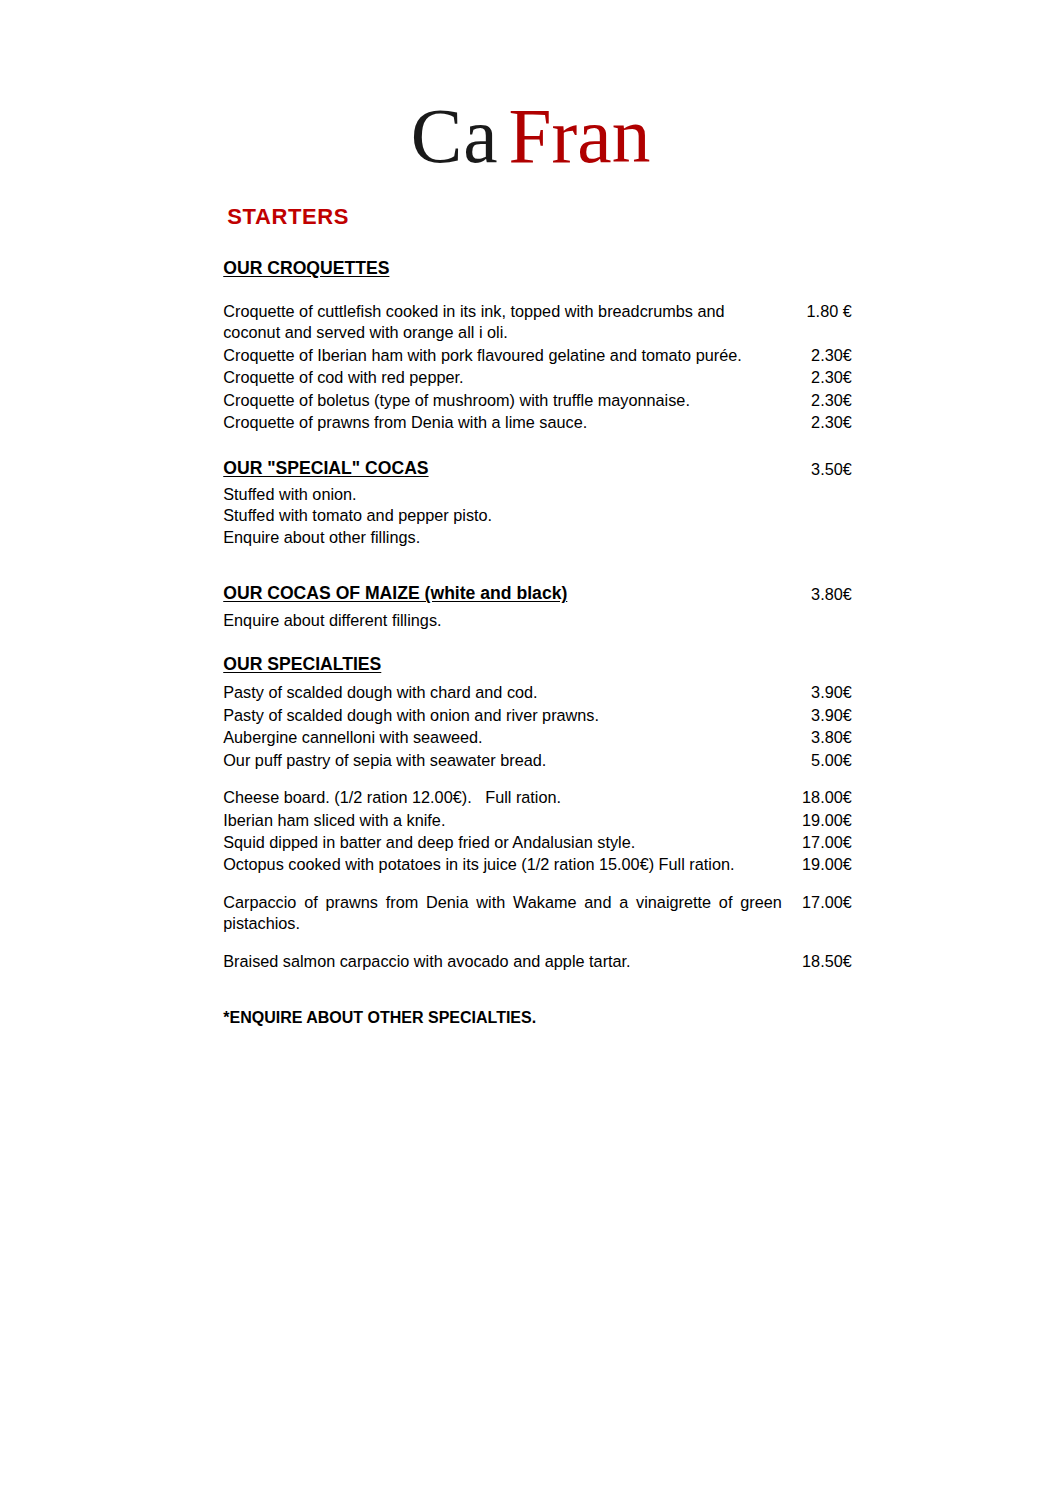Ca Fran
STARTERS
OUR CROQUETTES
| Croquette of cuttlefish cooked in its ink, topped with breadcrumbs and coconut and served with orange all i oli. | 1.80 € |
| Croquette of Iberian ham with pork flavoured gelatine and tomato purée. | 2.30€ |
| Croquette of cod with red pepper. | 2.30€ |
| Croquette of boletus (type of mushroom) with truffle mayonnaise. | 2.30€ |
| Croquette of prawns from Denia with a lime sauce. | 2.30€ |
OUR "SPECIAL" COCAS
Stuffed with onion.
Stuffed with tomato and pepper pisto.
Enquire about other fillings.
3.50€
OUR COCAS OF MAIZE (white and black)
Enquire about different fillings.
3.80€
OUR SPECIALTIES
| Pasty of scalded dough with chard and cod. | 3.90€ |
| Pasty of scalded dough with onion and river prawns. | 3.90€ |
| Aubergine cannelloni with seaweed. | 3.80€ |
| Our puff pastry of sepia with seawater bread. | 5.00€ |
| Cheese board. (1/2 ration 12.00€). Full ration. | 18.00€ |
| Iberian ham sliced with a knife. | 19.00€ |
| Squid dipped in batter and deep fried or Andalusian style. | 17.00€ |
| Octopus cooked with potatoes in its juice (1/2 ration 15.00€) Full ration. | 19.00€ |
| Carpaccio of prawns from Denia with Wakame and a vinaigrette of green pistachios. | 17.00€ |
| Braised salmon carpaccio with avocado and apple tartar. | 18.50€ |
*ENQUIRE ABOUT OTHER SPECIALTIES.